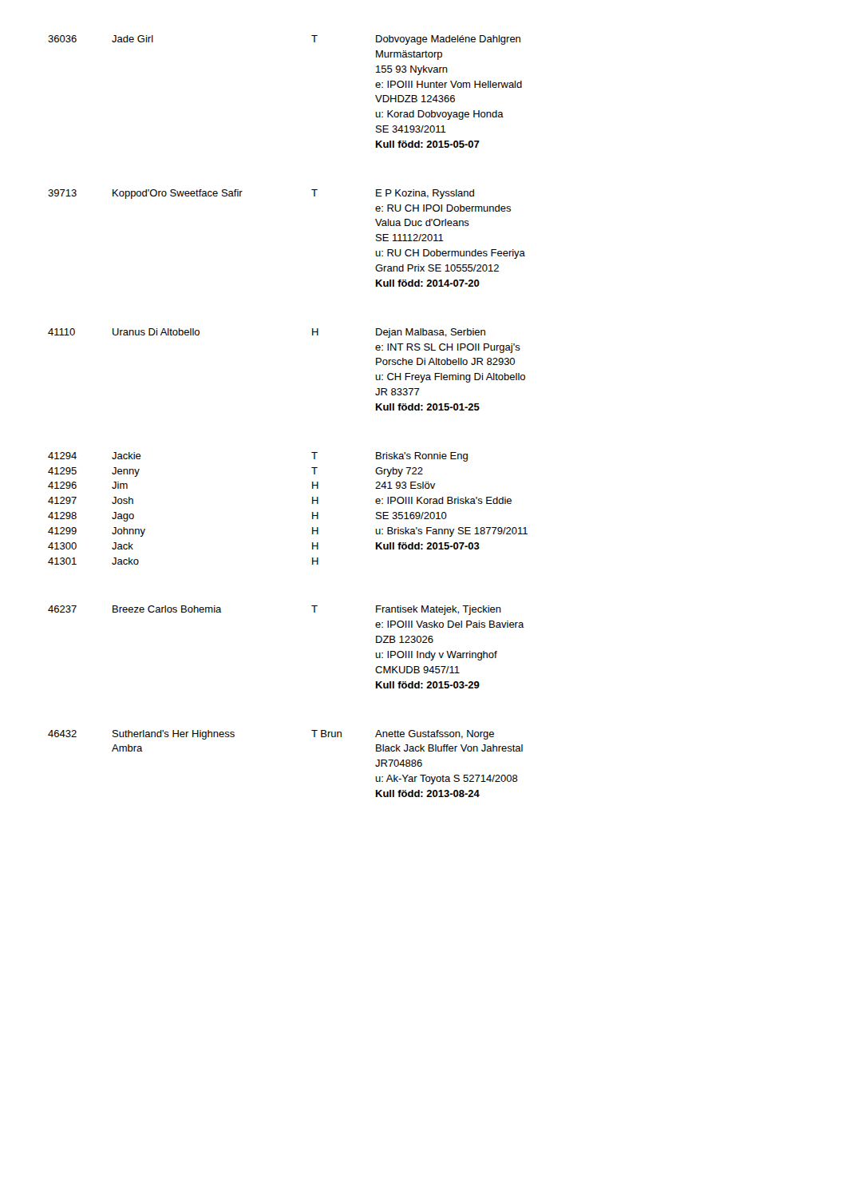| 36036 | Jade Girl | T | Dobvoyage Madeléne Dahlgren Murmästartorp 155 93 Nykvarn e: IPOIII Hunter Vom Hellerwald VDHDZB 124366 u: Korad Dobvoyage Honda SE 34193/2011 Kull född: 2015-05-07 |
| 39713 | Koppod'Oro Sweetface Safir | T | E P Kozina, Ryssland e: RU CH IPOI Dobermundes Valua Duc d'Orleans SE 11112/2011 u: RU CH Dobermundes Feeriya Grand Prix SE 10555/2012 Kull född: 2014-07-20 |
| 41110 | Uranus Di Altobello | H | Dejan Malbasa, Serbien e: INT RS SL CH IPOII Purgaj's Porsche Di Altobello JR 82930 u: CH Freya Fleming Di Altobello JR 83377 Kull född: 2015-01-25 |
| 41294 41295 41296 41297 41298 41299 41300 41301 | Jackie Jenny Jim Josh Jago Johnny Jack Jacko | T T H H H H H H | Briska's Ronnie Eng Gryby 722 241 93 Eslöv e: IPOIII Korad Briska's Eddie SE 35169/2010 u: Briska's Fanny SE 18779/2011 Kull född: 2015-07-03 |
| 46237 | Breeze Carlos Bohemia | T | Frantisek Matejek, Tjeckien e: IPOIII Vasko Del Pais Baviera DZB 123026 u: IPOIII Indy v Warringhof CMKUDB 9457/11 Kull född: 2015-03-29 |
| 46432 | Sutherland's Her Highness Ambra | T Brun | Anette Gustafsson, Norge Black Jack Bluffer Von Jahrestal JR704886 u: Ak-Yar Toyota S 52714/2008 Kull född: 2013-08-24 |